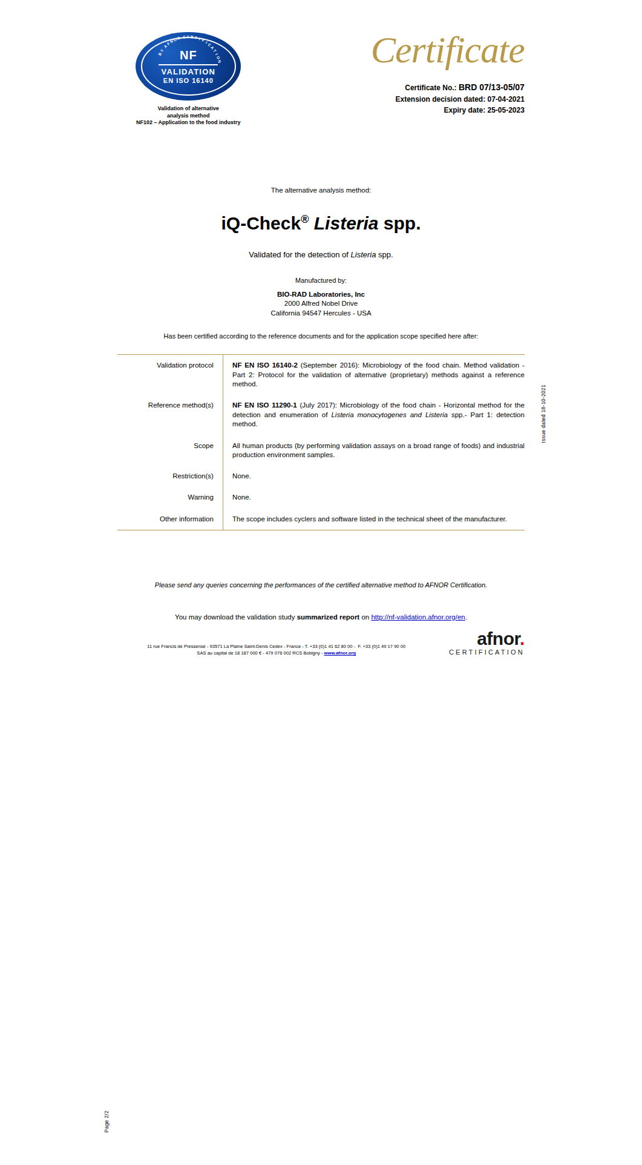B Y A F N O R C E R T I F I C A T I O N
NF
VALIDATION
EN ISO 16140
Validation of alternative
analysis method
NF102 – Application to the food industry
Certificate
Certificate No.: BRD 07/13-05/07
Extension decision dated: 07-04-2021
Expiry date: 25-05-2023
The alternative analysis method:
iQ-Check® Listeria spp.
Validated for the detection of Listeria spp.
Manufactured by:
BIO-RAD Laboratories, Inc
2000 Alfred Nobel Drive
California 94547 Hercules - USA
Has been certified according to the reference documents and for the application scope specified here after:
| Validation protocol | NF EN ISO 16140-2 (September 2016): Microbiology of the food chain. Method validation - Part 2: Protocol for the validation of alternative (proprietary) methods against a reference method. |
| Reference method(s) | NF EN ISO 11290-1 (July 2017): Microbiology of the food chain - Horizontal method for the detection and enumeration of Listeria monocytogenes and Listeria spp.- Part 1: detection method. |
| Scope | All human products (by performing validation assays on a broad range of foods) and industrial production environment samples. |
| Restriction(s) | None. |
| Warning | None. |
| Other information | The scope includes cyclers and software listed in the technical sheet of the manufacturer. |
Please send any queries concerning the performances of the certified alternative method to AFNOR Certification.
You may download the validation study summarized report on http://nf-validation.afnor.org/en.
Issue dated 18-10-2021
Page 2/2
11 rue Francis de Pressensé - 93571 La Plaine Saint-Denis Cedex - France - T. +33 (0)1 41 62 80 00 - F. +33 (0)1 49 17 90 00
SAS au capital de 18 187 000 € - 479 076 002 RCS Bobigny - www.afnor.org
afnor.
CERTIFICATION